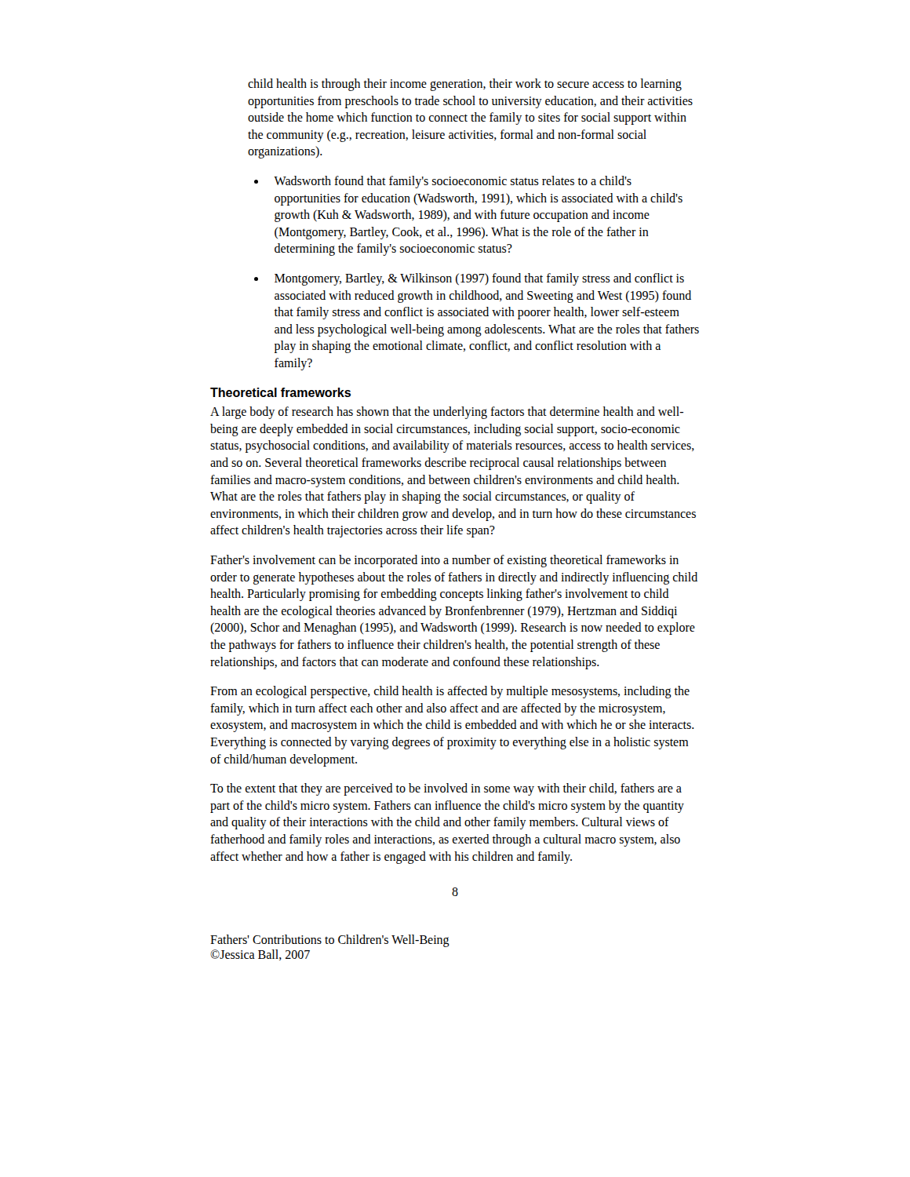child health is through their income generation, their work to secure access to learning opportunities from preschools to trade school to university education, and their activities outside the home which function to connect the family to sites for social support within the community (e.g., recreation, leisure activities, formal and non-formal social organizations).
Wadsworth found that family's socioeconomic status relates to a child's opportunities for education (Wadsworth, 1991), which is associated with a child's growth (Kuh & Wadsworth, 1989), and with future occupation and income (Montgomery, Bartley, Cook, et al., 1996). What is the role of the father in determining the family's socioeconomic status?
Montgomery, Bartley, & Wilkinson (1997) found that family stress and conflict is associated with reduced growth in childhood, and Sweeting and West (1995) found that family stress and conflict is associated with poorer health, lower self-esteem and less psychological well-being among adolescents. What are the roles that fathers play in shaping the emotional climate, conflict, and conflict resolution with a family?
Theoretical frameworks
A large body of research has shown that the underlying factors that determine health and well-being are deeply embedded in social circumstances, including social support, socio-economic status, psychosocial conditions, and availability of materials resources, access to health services, and so on. Several theoretical frameworks describe reciprocal causal relationships between families and macro-system conditions, and between children's environments and child health. What are the roles that fathers play in shaping the social circumstances, or quality of environments, in which their children grow and develop, and in turn how do these circumstances affect children's health trajectories across their life span?
Father's involvement can be incorporated into a number of existing theoretical frameworks in order to generate hypotheses about the roles of fathers in directly and indirectly influencing child health. Particularly promising for embedding concepts linking father's involvement to child health are the ecological theories advanced by Bronfenbrenner (1979), Hertzman and Siddiqi (2000), Schor and Menaghan (1995), and Wadsworth (1999). Research is now needed to explore the pathways for fathers to influence their children's health, the potential strength of these relationships, and factors that can moderate and confound these relationships.
From an ecological perspective, child health is affected by multiple mesosystems, including the family, which in turn affect each other and also affect and are affected by the microsystem, exosystem, and macrosystem in which the child is embedded and with which he or she interacts. Everything is connected by varying degrees of proximity to everything else in a holistic system of child/human development.
To the extent that they are perceived to be involved in some way with their child, fathers are a part of the child's micro system. Fathers can influence the child's micro system by the quantity and quality of their interactions with the child and other family members. Cultural views of fatherhood and family roles and interactions, as exerted through a cultural macro system, also affect whether and how a father is engaged with his children and family.
8
Fathers' Contributions to Children's Well-Being
©Jessica Ball, 2007